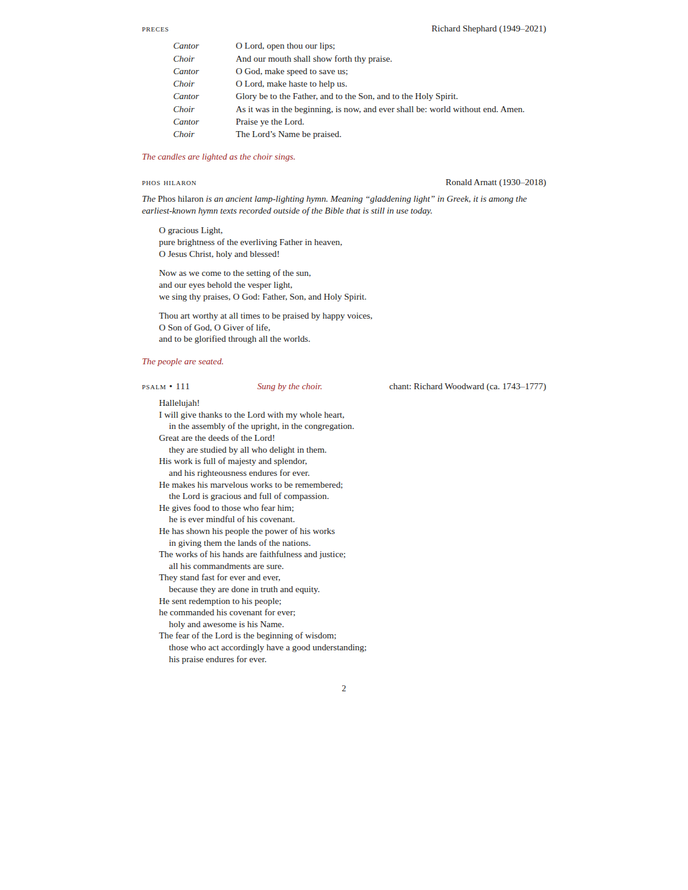preces Richard Shephard (1949–2021)
| Cantor | O Lord, open thou our lips; |
| Choir | And our mouth shall show forth thy praise. |
| Cantor | O God, make speed to save us; |
| Choir | O Lord, make haste to help us. |
| Cantor | Glory be to the Father, and to the Son, and to the Holy Spirit. |
| Choir | As it was in the beginning, is now, and ever shall be: world without end. Amen. |
| Cantor | Praise ye the Lord. |
| Choir | The Lord’s Name be praised. |
The candles are lighted as the choir sings.
phos hilaron Ronald Arnatt (1930–2018)
The Phos hilaron is an ancient lamp-lighting hymn. Meaning “gladdening light” in Greek, it is among the earliest-known hymn texts recorded outside of the Bible that is still in use today.
O gracious Light,
pure brightness of the everliving Father in heaven,
O Jesus Christ, holy and blessed!
Now as we come to the setting of the sun,
and our eyes behold the vesper light,
we sing thy praises, O God: Father, Son, and Holy Spirit.
Thou art worthy at all times to be praised by happy voices,
O Son of God, O Giver of life,
and to be glorified through all the worlds.
The people are seated.
psalm • 111 Sung by the choir. chant: Richard Woodward (ca. 1743–1777)
Hallelujah! I will give thanks to the Lord with my whole heart, in the assembly of the upright, in the congregation. Great are the deeds of the Lord! they are studied by all who delight in them. His work is full of majesty and splendor, and his righteousness endures for ever. He makes his marvelous works to be remembered; the Lord is gracious and full of compassion. He gives food to those who fear him; he is ever mindful of his covenant. He has shown his people the power of his works in giving them the lands of the nations. The works of his hands are faithfulness and justice; all his commandments are sure. They stand fast for ever and ever, because they are done in truth and equity. He sent redemption to his people; he commanded his covenant for ever; holy and awesome is his Name. The fear of the Lord is the beginning of wisdom; those who act accordingly have a good understanding; his praise endures for ever.
2